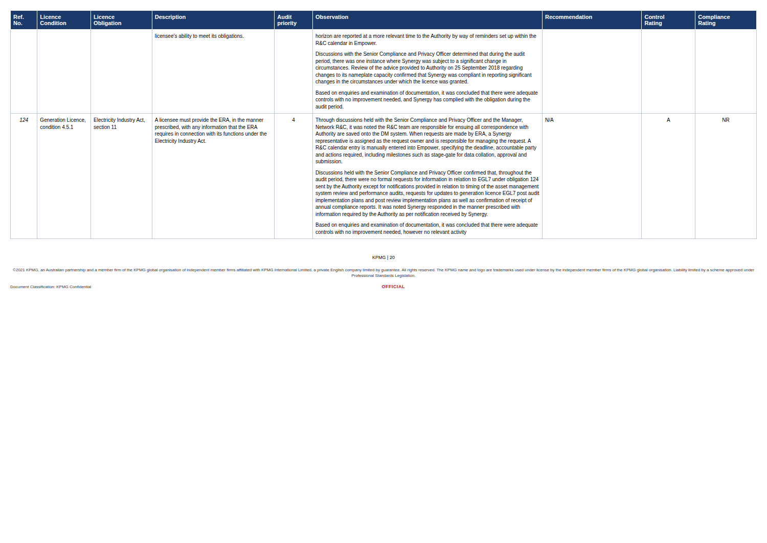| Ref. No. | Licence Condition | Licence Obligation | Description | Audit priority | Observation | Recommendation | Control Rating | Compliance Rating |
| --- | --- | --- | --- | --- | --- | --- | --- | --- |
| | | | licensee's ability to meet its obligations. | | horizon are reported at a more relevant time to the Authority by way of reminders set up within the R&C calendar in Empower. Discussions with the Senior Compliance and Privacy Officer determined that during the audit period, there was one instance where Synergy was subject to a significant change in circumstances. Review of the advice provided to Authority on 25 September 2018 regarding changes to its nameplate capacity confirmed that Synergy was compliant in reporting significant changes in the circumstances under which the licence was granted. Based on enquiries and examination of documentation, it was concluded that there were adequate controls with no improvement needed, and Synergy has complied with the obligation during the audit period. | | | |
| 124 | Generation Licence, condition 4.5.1 | Electricity Industry Act, section 11 | A licensee must provide the ERA, in the manner prescribed, with any information that the ERA requires in connection with its functions under the Electricity Industry Act. | 4 | Through discussions held with the Senior Compliance and Privacy Officer and the Manager, Network R&C, it was noted the R&C team are responsible for ensuing all correspondence with Authority are saved onto the DM system. When requests are made by ERA, a Synergy representative is assigned as the request owner and is responsible for managing the request. A R&C calendar entry is manually entered into Empower, specifying the deadline, accountable party and actions required, including milestones such as stage-gate for data collation, approval and submission. Discussions held with the Senior Compliance and Privacy Officer confirmed that, throughout the audit period, there were no formal requests for information in relation to EGL7 under obligation 124 sent by the Authority except for notifications provided in relation to timing of the asset management system review and performance audits, requests for updates to generation licence EGL7 post audit implementation plans and post review implementation plans as well as confirmation of receipt of annual compliance reports. It was noted Synergy responded in the manner prescribed with information required by the Authority as per notification received by Synergy. Based on enquiries and examination of documentation, it was concluded that there were adequate controls with no improvement needed, however no relevant activity | N/A | A | NR |
KPMG | 20
©2021 KPMG, an Australian partnership and a member firm of the KPMG global organisation of independent member firms affiliated with KPMG International Limited, a private English company limited by guarantee. All rights reserved. The KPMG name and logo are trademarks used under license by the independent member firms of the KPMG global organisation. Liability limited by a scheme approved under Professional Standards Legislation.
Document Classification: KPMG Confidential
OFFICIAL